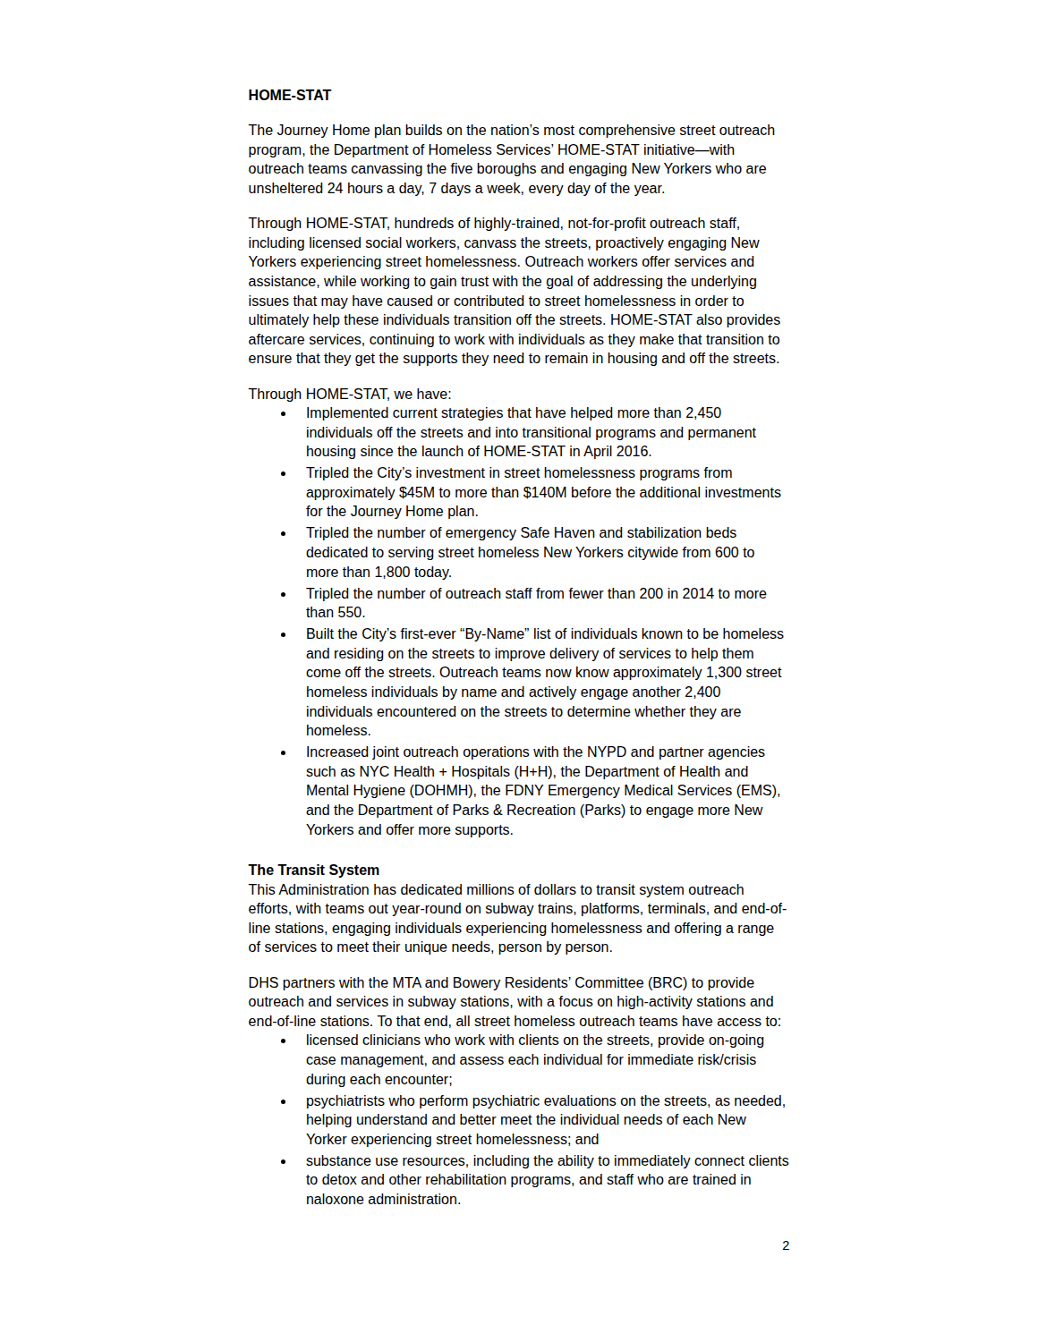HOME-STAT
The Journey Home plan builds on the nation’s most comprehensive street outreach program, the Department of Homeless Services’ HOME-STAT initiative—with outreach teams canvassing the five boroughs and engaging New Yorkers who are unsheltered 24 hours a day, 7 days a week, every day of the year.
Through HOME-STAT, hundreds of highly-trained, not-for-profit outreach staff, including licensed social workers, canvass the streets, proactively engaging New Yorkers experiencing street homelessness. Outreach workers offer services and assistance, while working to gain trust with the goal of addressing the underlying issues that may have caused or contributed to street homelessness in order to ultimately help these individuals transition off the streets. HOME-STAT also provides aftercare services, continuing to work with individuals as they make that transition to ensure that they get the supports they need to remain in housing and off the streets.
Through HOME-STAT, we have:
Implemented current strategies that have helped more than 2,450 individuals off the streets and into transitional programs and permanent housing since the launch of HOME-STAT in April 2016.
Tripled the City’s investment in street homelessness programs from approximately $45M to more than $140M before the additional investments for the Journey Home plan.
Tripled the number of emergency Safe Haven and stabilization beds dedicated to serving street homeless New Yorkers citywide from 600 to more than 1,800 today.
Tripled the number of outreach staff from fewer than 200 in 2014 to more than 550.
Built the City’s first-ever “By-Name” list of individuals known to be homeless and residing on the streets to improve delivery of services to help them come off the streets. Outreach teams now know approximately 1,300 street homeless individuals by name and actively engage another 2,400 individuals encountered on the streets to determine whether they are homeless.
Increased joint outreach operations with the NYPD and partner agencies such as NYC Health + Hospitals (H+H), the Department of Health and Mental Hygiene (DOHMH), the FDNY Emergency Medical Services (EMS), and the Department of Parks & Recreation (Parks) to engage more New Yorkers and offer more supports.
The Transit System
This Administration has dedicated millions of dollars to transit system outreach efforts, with teams out year-round on subway trains, platforms, terminals, and end-of-line stations, engaging individuals experiencing homelessness and offering a range of services to meet their unique needs, person by person.
DHS partners with the MTA and Bowery Residents’ Committee (BRC) to provide outreach and services in subway stations, with a focus on high-activity stations and end-of-line stations. To that end, all street homeless outreach teams have access to:
licensed clinicians who work with clients on the streets, provide on-going case management, and assess each individual for immediate risk/crisis during each encounter;
psychiatrists who perform psychiatric evaluations on the streets, as needed, helping understand and better meet the individual needs of each New Yorker experiencing street homelessness; and
substance use resources, including the ability to immediately connect clients to detox and other rehabilitation programs, and staff who are trained in naloxone administration.
2